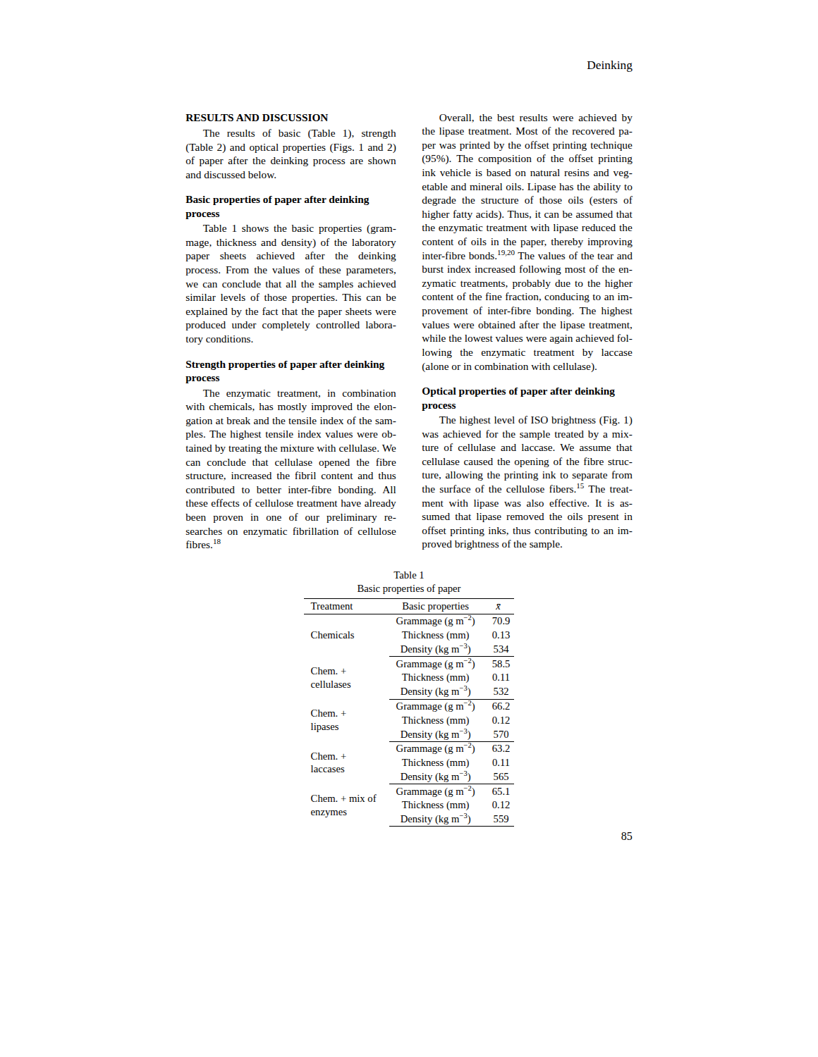Deinking
RESULTS AND DISCUSSION
The results of basic (Table 1), strength (Table 2) and optical properties (Figs. 1 and 2) of paper after the deinking process are shown and discussed below.
Basic properties of paper after deinking process
Table 1 shows the basic properties (grammage, thickness and density) of the laboratory paper sheets achieved after the deinking process. From the values of these parameters, we can conclude that all the samples achieved similar levels of those properties. This can be explained by the fact that the paper sheets were produced under completely controlled laboratory conditions.
Strength properties of paper after deinking process
The enzymatic treatment, in combination with chemicals, has mostly improved the elongation at break and the tensile index of the samples. The highest tensile index values were obtained by treating the mixture with cellulase. We can conclude that cellulase opened the fibre structure, increased the fibril content and thus contributed to better inter-fibre bonding. All these effects of cellulose treatment have already been proven in one of our preliminary researches on enzymatic fibrillation of cellulose fibres.18
Overall, the best results were achieved by the lipase treatment. Most of the recovered paper was printed by the offset printing technique (95%). The composition of the offset printing ink vehicle is based on natural resins and vegetable and mineral oils. Lipase has the ability to degrade the structure of those oils (esters of higher fatty acids). Thus, it can be assumed that the enzymatic treatment with lipase reduced the content of oils in the paper, thereby improving inter-fibre bonds.19,20 The values of the tear and burst index increased following most of the enzymatic treatments, probably due to the higher content of the fine fraction, conducing to an improvement of inter-fibre bonding. The highest values were obtained after the lipase treatment, while the lowest values were again achieved following the enzymatic treatment by laccase (alone or in combination with cellulase).
Optical properties of paper after deinking process
The highest level of ISO brightness (Fig. 1) was achieved for the sample treated by a mixture of cellulase and laccase. We assume that cellulase caused the opening of the fibre structure, allowing the printing ink to separate from the surface of the cellulose fibers.15 The treatment with lipase was also effective. It is assumed that lipase removed the oils present in offset printing inks, thus contributing to an improved brightness of the sample.
Table 1
Basic properties of paper
| Treatment | Basic properties | x̄ |
| --- | --- | --- |
| Chemicals | Grammage (g m −2 ) | 70.9 |
| Thickness (mm) | 0.13 |
| Density (kg m −3 ) | 534 |
| Chem. + cellulases | Grammage (g m −2 ) | 58.5 |
| Thickness (mm) | 0.11 |
| Density (kg m −3 ) | 532 |
| Chem. + lipases | Grammage (g m −2 ) | 66.2 |
| Thickness (mm) | 0.12 |
| Density (kg m −3 ) | 570 |
| Chem. + laccases | Grammage (g m −2 ) | 63.2 |
| Thickness (mm) | 0.11 |
| Density (kg m −3 ) | 565 |
| Chem. + mix of enzymes | Grammage (g m −2 ) | 65.1 |
| Thickness (mm) | 0.12 |
| Density (kg m −3 ) | 559 |
85